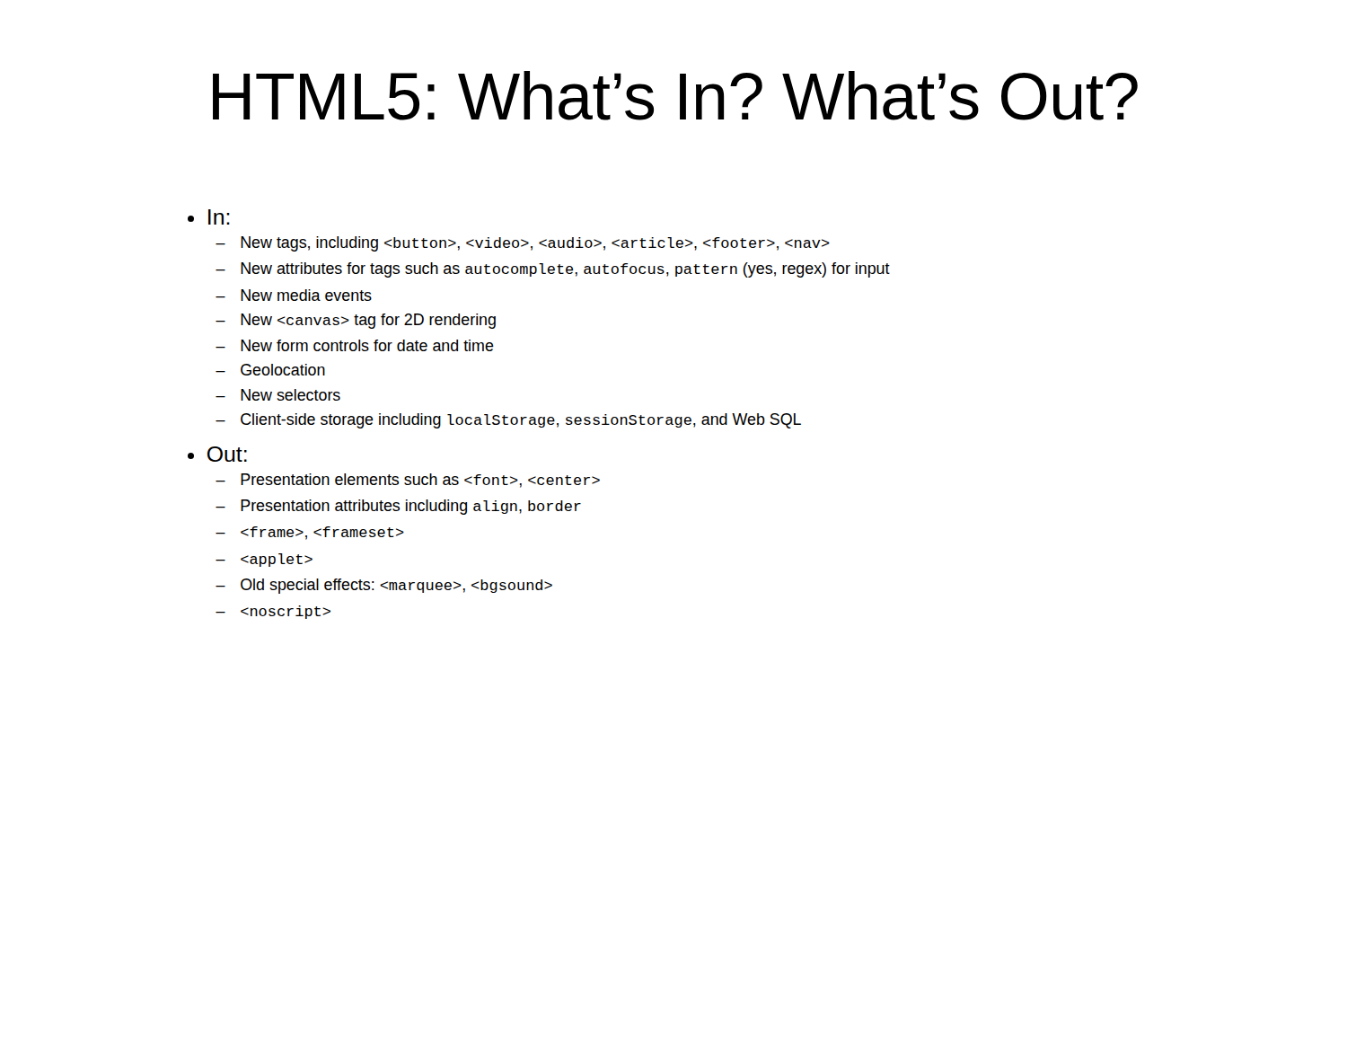HTML5: What’s In? What’s Out?
In:
New tags, including <button>, <video>, <audio>, <article>, <footer>, <nav>
New attributes for tags such as autocomplete, autofocus, pattern (yes, regex) for input
New media events
New <canvas> tag for 2D rendering
New form controls for date and time
Geolocation
New selectors
Client-side storage including localStorage, sessionStorage, and Web SQL
Out:
Presentation elements such as <font>, <center>
Presentation attributes including align, border
<frame>, <frameset>
<applet>
Old special effects: <marquee>, <bgsound>
<noscript>